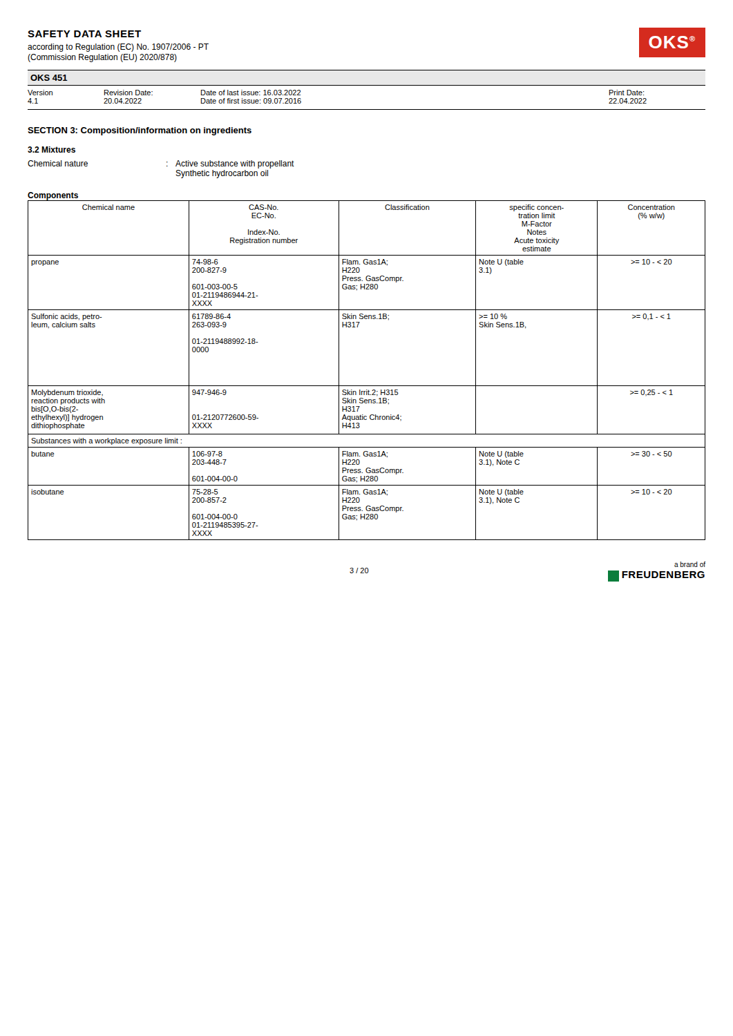SAFETY DATA SHEET
according to Regulation (EC) No. 1907/2006 - PT
(Commission Regulation (EU) 2020/878)
OKS®
OKS 451
Version
4.1
Revision Date:
20.04.2022
Date of last issue: 16.03.2022
Date of first issue: 09.07.2016
Print Date:
22.04.2022
SECTION 3: Composition/information on ingredients
3.2 Mixtures
Chemical nature
:
Active substance with propellant
Synthetic hydrocarbon oil
Components
| Chemical name | CAS-No. EC-No. Index-No. Registration number | Classification | specific concen- tration limit M-Factor Notes Acute toxicity estimate | Concentration (% w/w) |
| --- | --- | --- | --- | --- |
| propane | 74-98-6 200-827-9 601-003-00-5 01-2119486944-21- XXXX | Flam. Gas1A; H220 Press. GasCompr. Gas; H280 | Note U (table 3.1) | >= 10 - < 20 |
| Sulfonic acids, petro- leum, calcium salts | 61789-86-4 263-093-9 01-2119488992-18- 0000 | Skin Sens.1B; H317 | >= 10 % Skin Sens.1B, | >= 0,1 - < 1 |
| Molybdenum trioxide, reaction products with bis[O,O-bis(2- ethylhexyl)] hydrogen dithiophosphate | 947-946-9 01-2120772600-59- XXXX | Skin Irrit.2; H315 Skin Sens.1B; H317 Aquatic Chronic4; H413 | | >= 0,25 - < 1 |
| Substances with a workplace exposure limit : |
| butane | 106-97-8 203-448-7 601-004-00-0 | Flam. Gas1A; H220 Press. GasCompr. Gas; H280 | Note U (table 3.1), Note C | >= 30 - < 50 |
| isobutane | 75-28-5 200-857-2 601-004-00-0 01-2119485395-27- XXXX | Flam. Gas1A; H220 Press. GasCompr. Gas; H280 | Note U (table 3.1), Note C | >= 10 - < 20 |
3 / 20
a brand of
FREUDENBERG